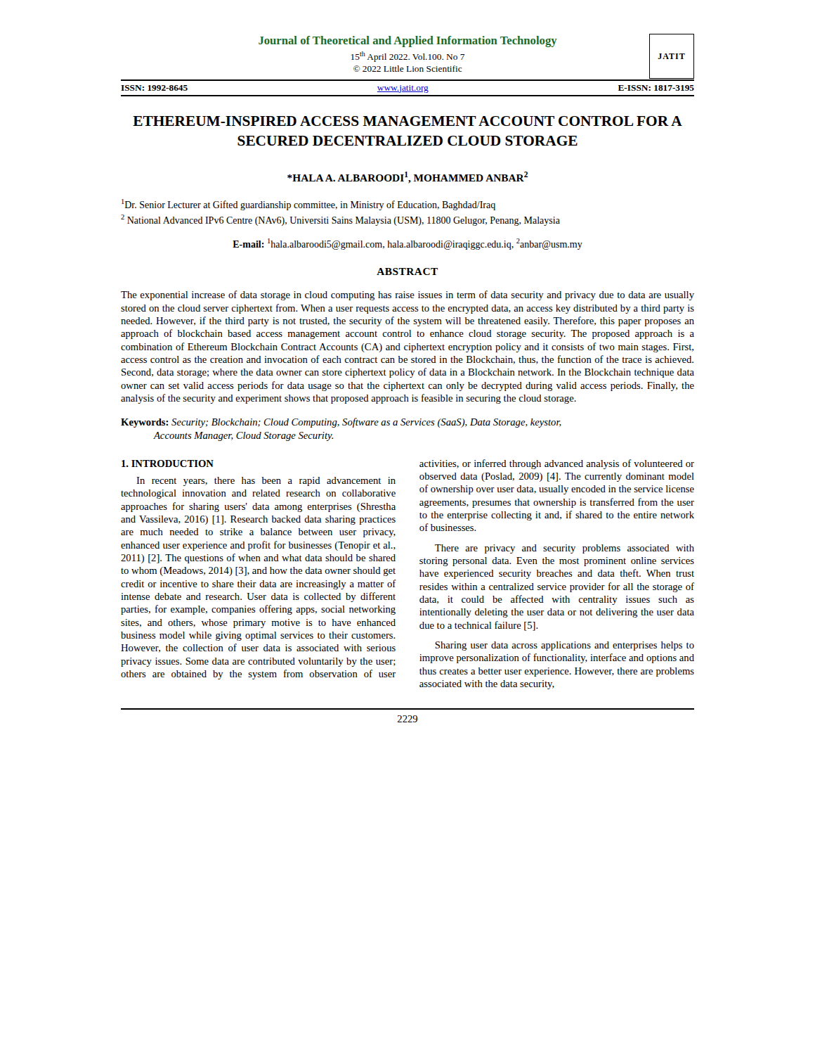JATIT
Journal of Theoretical and Applied Information Technology
15th April 2022. Vol.100. No 7
© 2022 Little Lion Scientific
ISSN: 1992-8645 www.jatit.org E-ISSN: 1817-3195
Ethereum-Inspired Access Management Account Control for a Secured Decentralized Cloud Storage
*HALA A. ALBAROODI1, MOHAMMED ANBAR2
1Dr. Senior Lecturer at Gifted guardianship committee, in Ministry of Education, Baghdad/Iraq
2 National Advanced IPv6 Centre (NAv6), Universiti Sains Malaysia (USM), 11800 Gelugor, Penang, Malaysia
E-mail: 1hala.albaroodi5@gmail.com, hala.albaroodi@iraqiggc.edu.iq, 2anbar@usm.my
ABSTRACT
The exponential increase of data storage in cloud computing has raise issues in term of data security and privacy due to data are usually stored on the cloud server ciphertext from. When a user requests access to the encrypted data, an access key distributed by a third party is needed. However, if the third party is not trusted, the security of the system will be threatened easily. Therefore, this paper proposes an approach of blockchain based access management account control to enhance cloud storage security. The proposed approach is a combination of Ethereum Blockchain Contract Accounts (CA) and ciphertext encryption policy and it consists of two main stages. First, access control as the creation and invocation of each contract can be stored in the Blockchain, thus, the function of the trace is achieved. Second, data storage; where the data owner can store ciphertext policy of data in a Blockchain network. In the Blockchain technique data owner can set valid access periods for data usage so that the ciphertext can only be decrypted during valid access periods. Finally, the analysis of the security and experiment shows that proposed approach is feasible in securing the cloud storage.
Keywords: Security; Blockchain; Cloud Computing, Software as a Services (SaaS), Data Storage, keystor, Accounts Manager, Cloud Storage Security.
1. INTRODUCTION
In recent years, there has been a rapid advancement in technological innovation and related research on collaborative approaches for sharing users' data among enterprises (Shrestha and Vassileva, 2016) [1]. Research backed data sharing practices are much needed to strike a balance between user privacy, enhanced user experience and profit for businesses (Tenopir et al., 2011) [2]. The questions of when and what data should be shared to whom (Meadows, 2014) [3], and how the data owner should get credit or incentive to share their data are increasingly a matter of intense debate and research. User data is collected by different parties, for example, companies offering apps, social networking sites, and others, whose primary motive is to have enhanced business model while giving optimal services to their customers. However, the collection of user data is associated with serious privacy issues. Some data are contributed voluntarily by the user; others are obtained by the system from observation of user activities, or inferred through advanced analysis of volunteered or observed data (Poslad, 2009) [4]. The currently dominant model of ownership over user data, usually encoded in the service license agreements, presumes that ownership is transferred from the user to the enterprise collecting it and, if shared to the entire network of businesses.
There are privacy and security problems associated with storing personal data. Even the most prominent online services have experienced security breaches and data theft. When trust resides within a centralized service provider for all the storage of data, it could be affected with centrality issues such as intentionally deleting the user data or not delivering the user data due to a technical failure [5].
Sharing user data across applications and enterprises helps to improve personalization of functionality, interface and options and thus creates a better user experience. However, there are problems associated with the data security,
2229